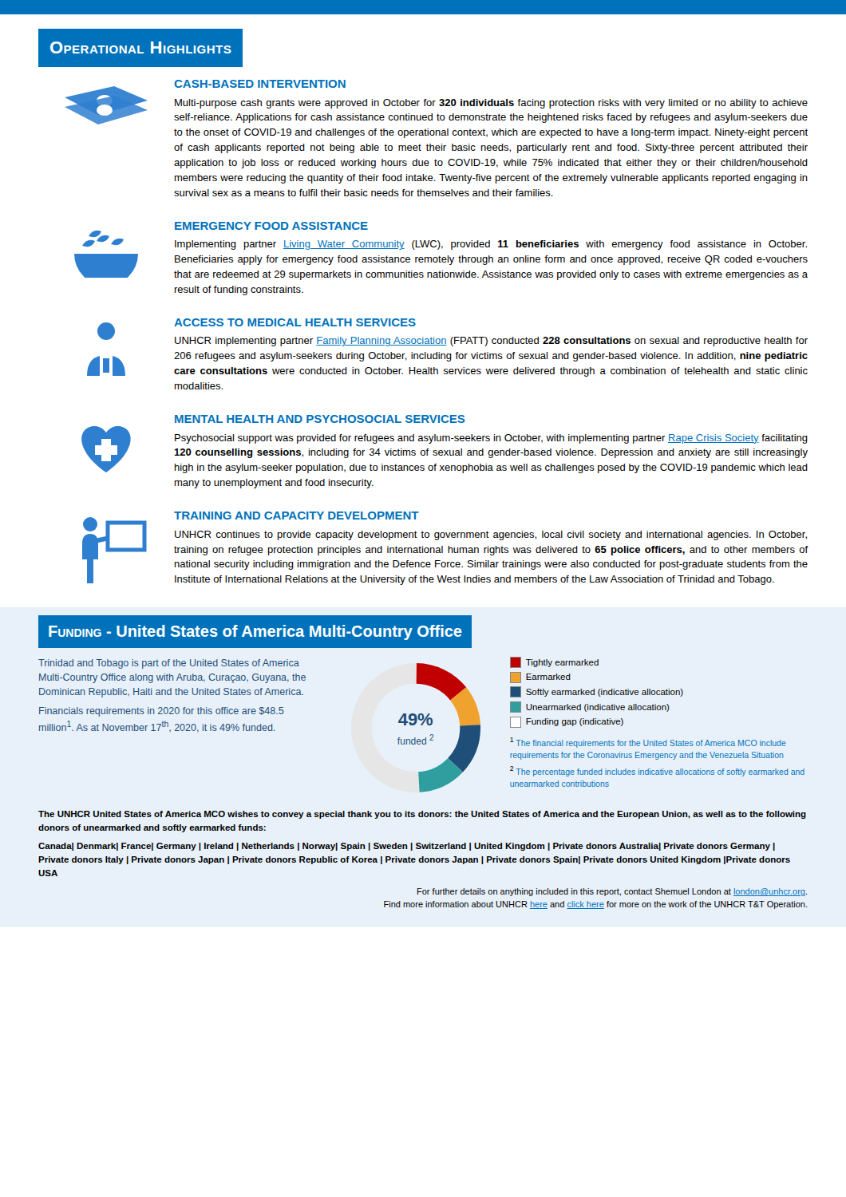Operational Highlights
CASH-BASED INTERVENTION
Multi-purpose cash grants were approved in October for 320 individuals facing protection risks with very limited or no ability to achieve self-reliance. Applications for cash assistance continued to demonstrate the heightened risks faced by refugees and asylum-seekers due to the onset of COVID-19 and challenges of the operational context, which are expected to have a long-term impact. Ninety-eight percent of cash applicants reported not being able to meet their basic needs, particularly rent and food. Sixty-three percent attributed their application to job loss or reduced working hours due to COVID-19, while 75% indicated that either they or their children/household members were reducing the quantity of their food intake. Twenty-five percent of the extremely vulnerable applicants reported engaging in survival sex as a means to fulfil their basic needs for themselves and their families.
EMERGENCY FOOD ASSISTANCE
Implementing partner Living Water Community (LWC), provided 11 beneficiaries with emergency food assistance in October. Beneficiaries apply for emergency food assistance remotely through an online form and once approved, receive QR coded e-vouchers that are redeemed at 29 supermarkets in communities nationwide. Assistance was provided only to cases with extreme emergencies as a result of funding constraints.
ACCESS TO MEDICAL HEALTH SERVICES
UNHCR implementing partner Family Planning Association (FPATT) conducted 228 consultations on sexual and reproductive health for 206 refugees and asylum-seekers during October, including for victims of sexual and gender-based violence. In addition, nine pediatric care consultations were conducted in October. Health services were delivered through a combination of telehealth and static clinic modalities.
MENTAL HEALTH AND PSYCHOSOCIAL SERVICES
Psychosocial support was provided for refugees and asylum-seekers in October, with implementing partner Rape Crisis Society facilitating 120 counselling sessions, including for 34 victims of sexual and gender-based violence. Depression and anxiety are still increasingly high in the asylum-seeker population, due to instances of xenophobia as well as challenges posed by the COVID-19 pandemic which lead many to unemployment and food insecurity.
TRAINING AND CAPACITY DEVELOPMENT
UNHCR continues to provide capacity development to government agencies, local civil society and international agencies. In October, training on refugee protection principles and international human rights was delivered to 65 police officers, and to other members of national security including immigration and the Defence Force. Similar trainings were also conducted for post-graduate students from the Institute of International Relations at the University of the West Indies and members of the Law Association of Trinidad and Tobago.
Funding - United States of America Multi-Country Office
Trinidad and Tobago is part of the United States of America Multi-Country Office along with Aruba, Curaçao, Guyana, the Dominican Republic, Haiti and the United States of America.
Financials requirements in 2020 for this office are $48.5 million1. As at November 17th, 2020, it is 49% funded.
49% funded 2
Tightly earmarked
Earmarked
Softly earmarked (indicative allocation)
Unearmarked (indicative allocation)
Funding gap (indicative)
1 The financial requirements for the United States of America MCO include requirements for the Coronavirus Emergency and the Venezuela Situation
2 The percentage funded includes indicative allocations of softly earmarked and unearmarked contributions
The UNHCR United States of America MCO wishes to convey a special thank you to its donors: the United States of America and the European Union, as well as to the following donors of unearmarked and softly earmarked funds:
Canada| Denmark| France| Germany | Ireland | Netherlands | Norway| Spain | Sweden | Switzerland | United Kingdom | Private donors Australia| Private donors Germany | Private donors Italy | Private donors Japan | Private donors Republic of Korea | Private donors Japan | Private donors Spain| Private donors United Kingdom |Private donors USA
For further details on anything included in this report, contact Shemuel London at london@unhcr.org.
Find more information about UNHCR here and click here for more on the work of the UNHCR T&T Operation.